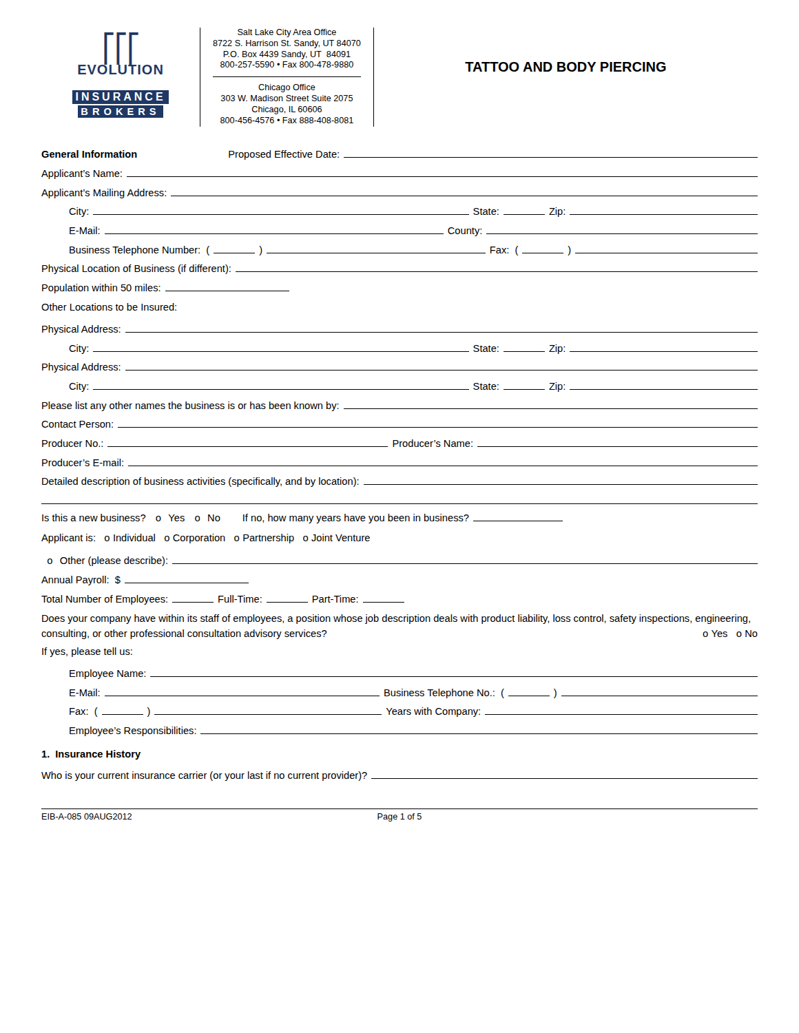⎡⎡⎡
EVOLUTION
INSURANCE
BROKERS
Salt Lake City Area Office
8722 S. Harrison St. Sandy, UT 84070
P.O. Box 4439 Sandy, UT 84091
800-257-5590 • Fax 800-478-9880
Chicago Office
303 W. Madison Street Suite 2075
Chicago, IL 60606
800-456-4576 • Fax 888-408-8081
TATTOO AND BODY PIERCING
General Information Proposed Effective Date:
Applicant’s Name:
Applicant’s Mailing Address:
City: State: Zip:
E-Mail: County:
Business Telephone Number: ( ) Fax: ( )
Physical Location of Business (if different):
Population within 50 miles:
Other Locations to be Insured:
Physical Address:
City: State: Zip:
Physical Address:
City: State: Zip:
Please list any other names the business is or has been known by:
Contact Person:
Producer No.: Producer’s Name:
Producer’s E-mail:
Detailed description of business activities (specifically, and by location):
Is this a new business? oYes oNo If no, how many years have you been in business?
Applicant is: o Individual o Corporation o Partnership o Joint Venture
o Other (please describe):
Annual Payroll: $
Total Number of Employees: Full-Time: Part-Time:
Does your company have within its staff of employees, a position whose job description deals with product liability, loss control, safety inspections, engineering, consulting, or other professional consultation advisory services? o Yes o No
If yes, please tell us:
Employee Name:
E-Mail: Business Telephone No.: ( )
Fax: ( ) Years with Company:
Employee’s Responsibilities:
1. Insurance History
Who is your current insurance carrier (or your last if no current provider)?
EIB-A-085 09AUG2012
Page 1 of 5